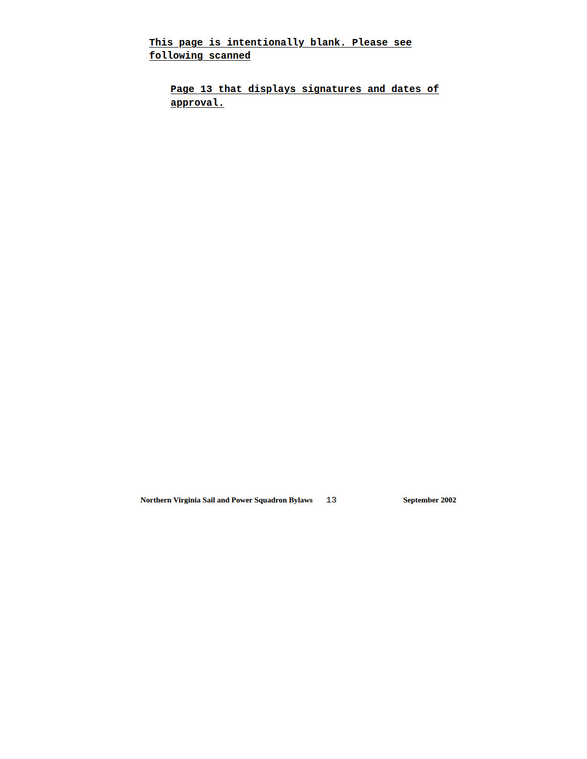This page is intentionally blank. Please see following scanned
Page 13 that displays signatures and dates of approval.
Northern Virginia Sail and Power Squadron Bylaws 13 September 2002